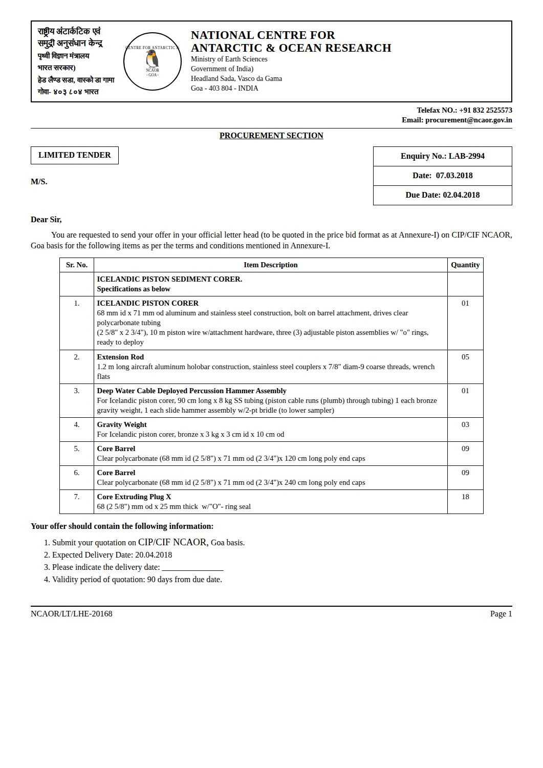राष्ट्रीय अंटार्कटिक एवं
समुद्री अनुसंधान केन्द्र
पृथ्वी विज्ञान मंत्रालय
भारत सरकार)
हेड लैण्ड सडा, वास्को डा गामा
गोवा- ४०३ ८०४ भारत
CENTRE FOR ANTARCTIC &
🐧
NCAOR
- GOA -
NATIONAL CENTRE FOR ANTARCTIC & OCEAN RESEARCH Ministry of Earth Sciences
Government of India)
Headland Sada, Vasco da Gama
Goa - 403 804 - INDIA
Telefax NO.: +91 832 2525573
Email: procurement@ncaor.gov.in
PROCUREMENT SECTION
LIMITED TENDER
M/S.
Enquiry No.: LAB-2994
Date: 07.03.2018
Due Date: 02.04.2018
Dear Sir,
You are requested to send your offer in your official letter head (to be quoted in the price bid format as at Annexure-I) on CIP/CIF NCAOR, Goa basis for the following items as per the terms and conditions mentioned in Annexure-I.
| Sr. No. | Item Description | Quantity |
| --- | --- | --- |
| | ICELANDIC PISTON SEDIMENT CORER. Specifications as below | |
| 1. | ICELANDIC PISTON CORER 68 mm id x 71 mm od aluminum and stainless steel construction, bolt on barrel attachment, drives clear polycarbonate tubing (2 5/8" x 2 3/4"), 10 m piston wire w/attachment hardware, three (3) adjustable piston assemblies w/ "o" rings, ready to deploy | 01 |
| 2. | Extension Rod 1.2 m long aircraft aluminum holobar construction, stainless steel couplers x 7/8" diam-9 coarse threads, wrench flats | 05 |
| 3. | Deep Water Cable Deployed Percussion Hammer Assembly For Icelandic piston corer, 90 cm long x 8 kg SS tubing (piston cable runs (plumb) through tubing) 1 each bronze gravity weight, 1 each slide hammer assembly w/2-pt bridle (to lower sampler) | 01 |
| 4. | Gravity Weight For Icelandic piston corer, bronze x 3 kg x 3 cm id x 10 cm od | 03 |
| 5. | Core Barrel Clear polycarbonate (68 mm id (2 5/8") x 71 mm od (2 3/4")x 120 cm long poly end caps | 09 |
| 6. | Core Barrel Clear polycarbonate (68 mm id (2 5/8") x 71 mm od (2 3/4")x 240 cm long poly end caps | 09 |
| 7. | Core Extruding Plug X 68 (2 5/8") mm od x 25 mm thick w/"O"- ring seal | 18 |
Your offer should contain the following information:
Submit your quotation on CIP/CIF NCAOR, Goa basis.
Expected Delivery Date: 20.04.2018
Please indicate the delivery date: _______________
Validity period of quotation: 90 days from due date.
NCAOR/LT/LHE-20168 Page 1